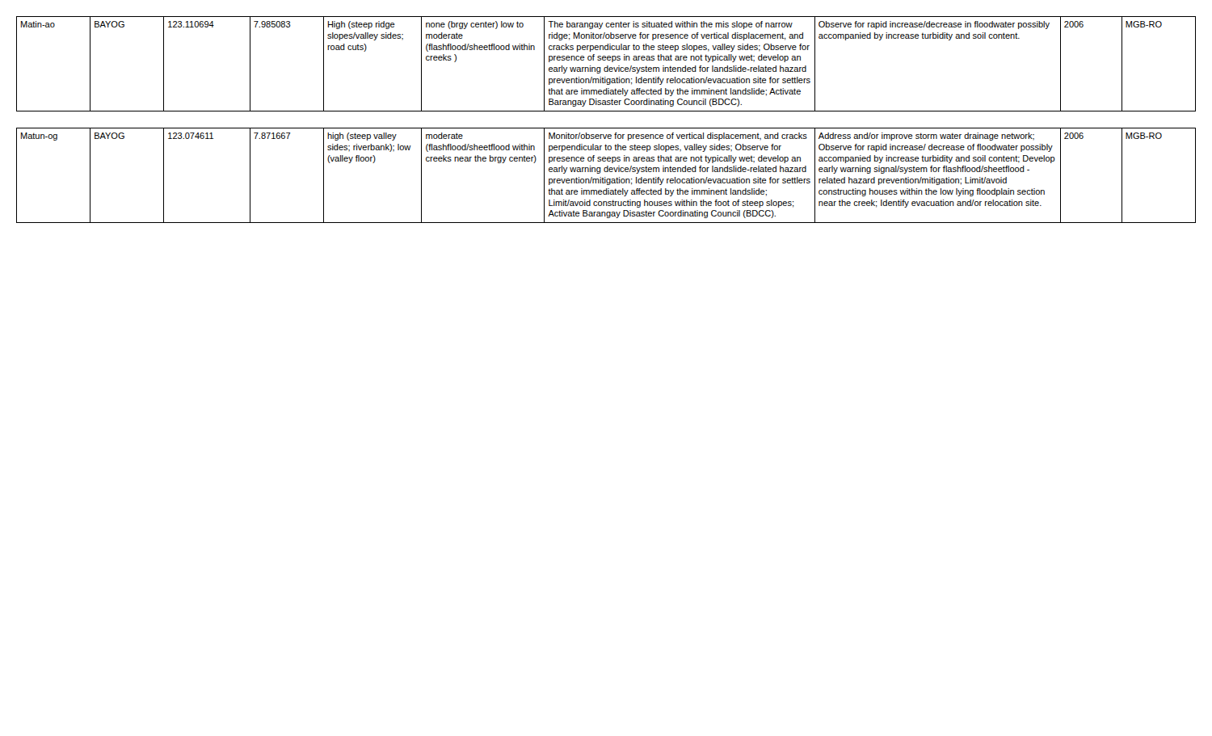| Matin-ao | BAYOG | 123.110694 | 7.985083 | High (steep ridge slopes/valley sides; road cuts) | none (brgy center) low to moderate (flashflood/sheetflood within creeks ) | The barangay center is situated within the mis slope of narrow ridge; Monitor/observe for presence of vertical displacement, and cracks perpendicular to the steep slopes, valley sides; Observe for presence of seeps in areas that are not typically wet; develop an early warning device/system intended for landslide-related hazard prevention/mitigation; Identify relocation/evacuation site for settlers that are immediately affected by the imminent landslide; Activate Barangay Disaster Coordinating Council (BDCC). | Observe for rapid increase/decrease in floodwater possibly accompanied by increase turbidity and soil content. | 2006 | MGB-RO |
| Matun-og | BAYOG | 123.074611 | 7.871667 | high (steep valley sides; riverbank); low (valley floor) | moderate (flashflood/sheetflood within creeks near the brgy center) | Monitor/observe for presence of vertical displacement, and cracks perpendicular to the steep slopes, valley sides; Observe for presence of seeps in areas that are not typically wet; develop an early warning device/system intended for landslide-related hazard prevention/mitigation; Identify relocation/evacuation site for settlers that are immediately affected by the imminent landslide; Limit/avoid constructing houses within the foot of steep slopes; Activate Barangay Disaster Coordinating Council (BDCC). | Address and/or improve storm water drainage network; Observe for rapid increase/ decrease of floodwater possibly accompanied by increase turbidity and soil content; Develop early warning signal/system for flashflood/sheetflood -related hazard prevention/mitigation; Limit/avoid constructing houses within the low lying floodplain section near the creek; Identify evacuation and/or relocation site. | 2006 | MGB-RO |